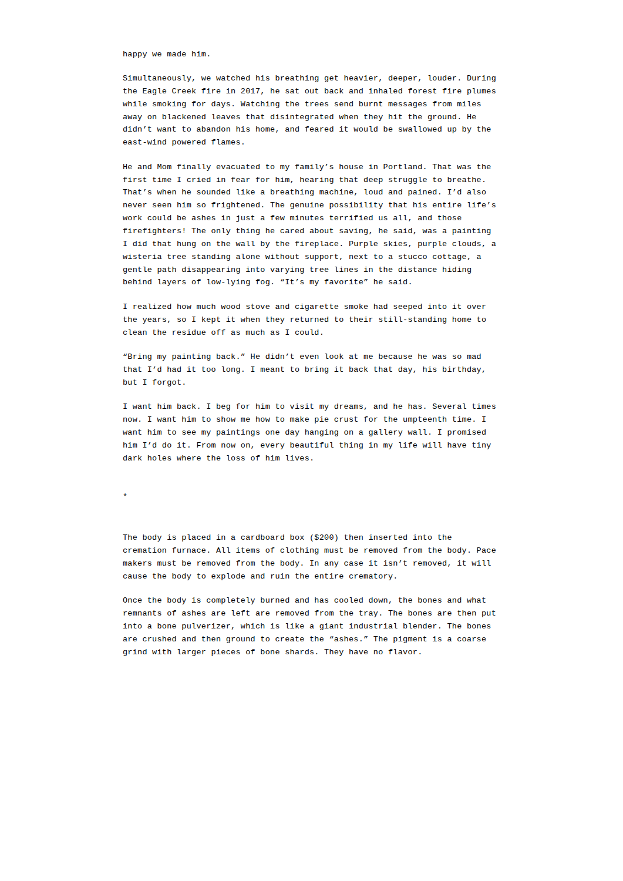happy we made him.
Simultaneously, we watched his breathing get heavier, deeper, louder. During the Eagle Creek fire in 2017, he sat out back and inhaled forest fire plumes while smoking for days. Watching the trees send burnt messages from miles away on blackened leaves that disintegrated when they hit the ground. He didn’t want to abandon his home, and feared it would be swallowed up by the east-wind powered flames.
He and Mom finally evacuated to my family’s house in Portland. That was the first time I cried in fear for him, hearing that deep struggle to breathe. That’s when he sounded like a breathing machine, loud and pained. I’d also never seen him so frightened. The genuine possibility that his entire life’s work could be ashes in just a few minutes terrified us all, and those firefighters! The only thing he cared about saving, he said, was a painting I did that hung on the wall by the fireplace. Purple skies, purple clouds, a wisteria tree standing alone without support, next to a stucco cottage, a gentle path disappearing into varying tree lines in the distance hiding behind layers of low-lying fog. “It’s my favorite” he said.
I realized how much wood stove and cigarette smoke had seeped into it over the years, so I kept it when they returned to their still-standing home to clean the residue off as much as I could.
“Bring my painting back.” He didn’t even look at me because he was so mad that I’d had it too long. I meant to bring it back that day, his birthday, but I forgot.
I want him back. I beg for him to visit my dreams, and he has. Several times now. I want him to show me how to make pie crust for the umpteenth time. I want him to see my paintings one day hanging on a gallery wall. I promised him I’d do it. From now on, every beautiful thing in my life will have tiny dark holes where the loss of him lives.
*
The body is placed in a cardboard box ($200) then inserted into the cremation furnace. All items of clothing must be removed from the body. Pace makers must be removed from the body. In any case it isn’t removed, it will cause the body to explode and ruin the entire crematory.
Once the body is completely burned and has cooled down, the bones and what remnants of ashes are left are removed from the tray. The bones are then put into a bone pulverizer, which is like a giant industrial blender. The bones are crushed and then ground to create the “ashes.” The pigment is a coarse grind with larger pieces of bone shards. They have no flavor.